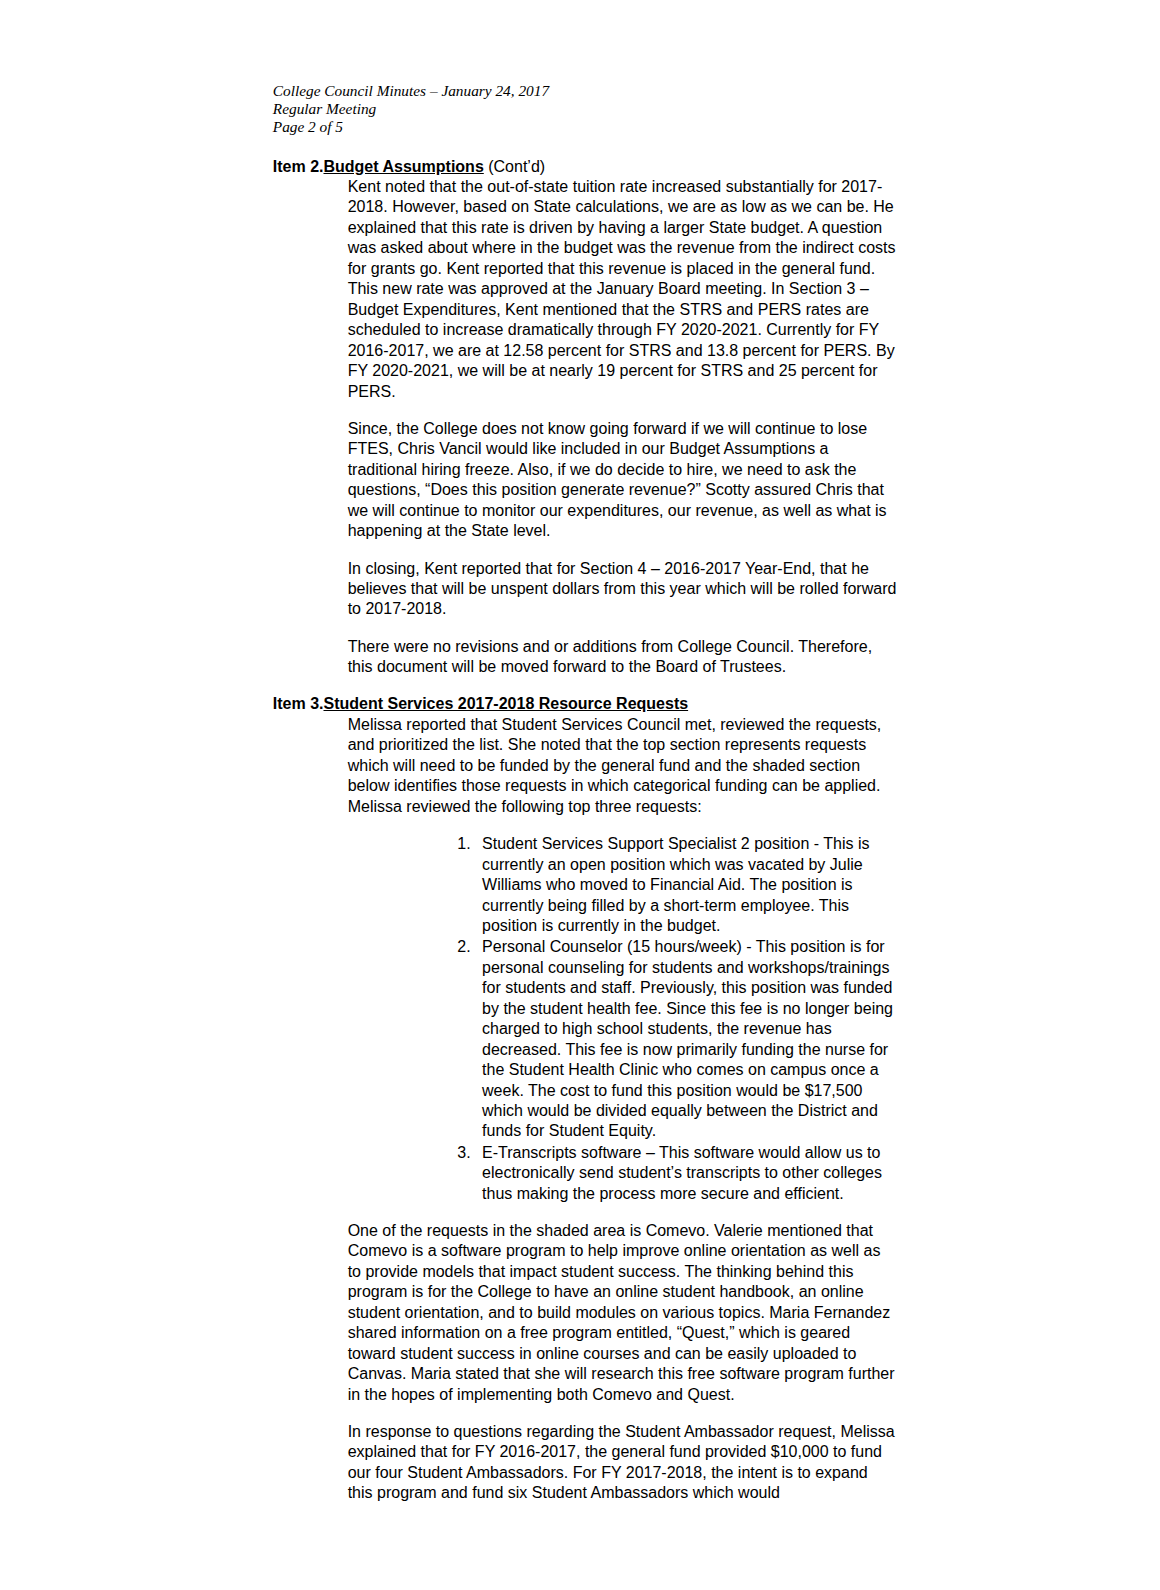College Council Minutes – January 24, 2017
Regular Meeting
Page 2 of 5
Item 2. Budget Assumptions (Cont’d)
Kent noted that the out-of-state tuition rate increased substantially for 2017-2018. However, based on State calculations, we are as low as we can be. He explained that this rate is driven by having a larger State budget. A question was asked about where in the budget was the revenue from the indirect costs for grants go. Kent reported that this revenue is placed in the general fund. This new rate was approved at the January Board meeting. In Section 3 – Budget Expenditures, Kent mentioned that the STRS and PERS rates are scheduled to increase dramatically through FY 2020-2021. Currently for FY 2016-2017, we are at 12.58 percent for STRS and 13.8 percent for PERS. By FY 2020-2021, we will be at nearly 19 percent for STRS and 25 percent for PERS.
Since, the College does not know going forward if we will continue to lose FTES, Chris Vancil would like included in our Budget Assumptions a traditional hiring freeze. Also, if we do decide to hire, we need to ask the questions, “Does this position generate revenue?” Scotty assured Chris that we will continue to monitor our expenditures, our revenue, as well as what is happening at the State level.
In closing, Kent reported that for Section 4 – 2016-2017 Year-End, that he believes that will be unspent dollars from this year which will be rolled forward to 2017-2018.
There were no revisions and or additions from College Council. Therefore, this document will be moved forward to the Board of Trustees.
Item 3. Student Services 2017-2018 Resource Requests
Melissa reported that Student Services Council met, reviewed the requests, and prioritized the list. She noted that the top section represents requests which will need to be funded by the general fund and the shaded section below identifies those requests in which categorical funding can be applied. Melissa reviewed the following top three requests:
Student Services Support Specialist 2 position - This is currently an open position which was vacated by Julie Williams who moved to Financial Aid. The position is currently being filled by a short-term employee. This position is currently in the budget.
Personal Counselor (15 hours/week) - This position is for personal counseling for students and workshops/trainings for students and staff. Previously, this position was funded by the student health fee. Since this fee is no longer being charged to high school students, the revenue has decreased. This fee is now primarily funding the nurse for the Student Health Clinic who comes on campus once a week. The cost to fund this position would be $17,500 which would be divided equally between the District and funds for Student Equity.
E-Transcripts software – This software would allow us to electronically send student’s transcripts to other colleges thus making the process more secure and efficient.
One of the requests in the shaded area is Comevo. Valerie mentioned that Comevo is a software program to help improve online orientation as well as to provide models that impact student success. The thinking behind this program is for the College to have an online student handbook, an online student orientation, and to build modules on various topics. Maria Fernandez shared information on a free program entitled, “Quest,” which is geared toward student success in online courses and can be easily uploaded to Canvas. Maria stated that she will research this free software program further in the hopes of implementing both Comevo and Quest.
In response to questions regarding the Student Ambassador request, Melissa explained that for FY 2016-2017, the general fund provided $10,000 to fund our four Student Ambassadors. For FY 2017-2018, the intent is to expand this program and fund six Student Ambassadors which would